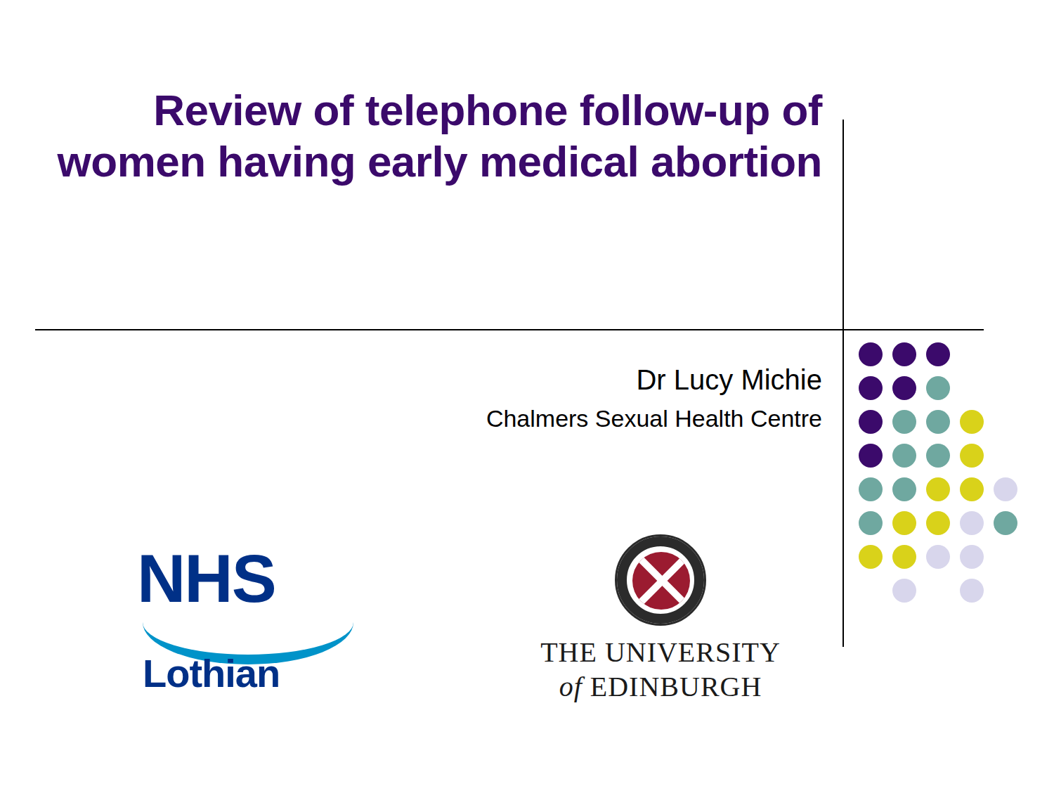Review of telephone follow-up of women having early medical abortion
Dr Lucy Michie
Chalmers Sexual Health Centre
NHS
Lothian
THE UNIVERSITY
of EDINBURGH